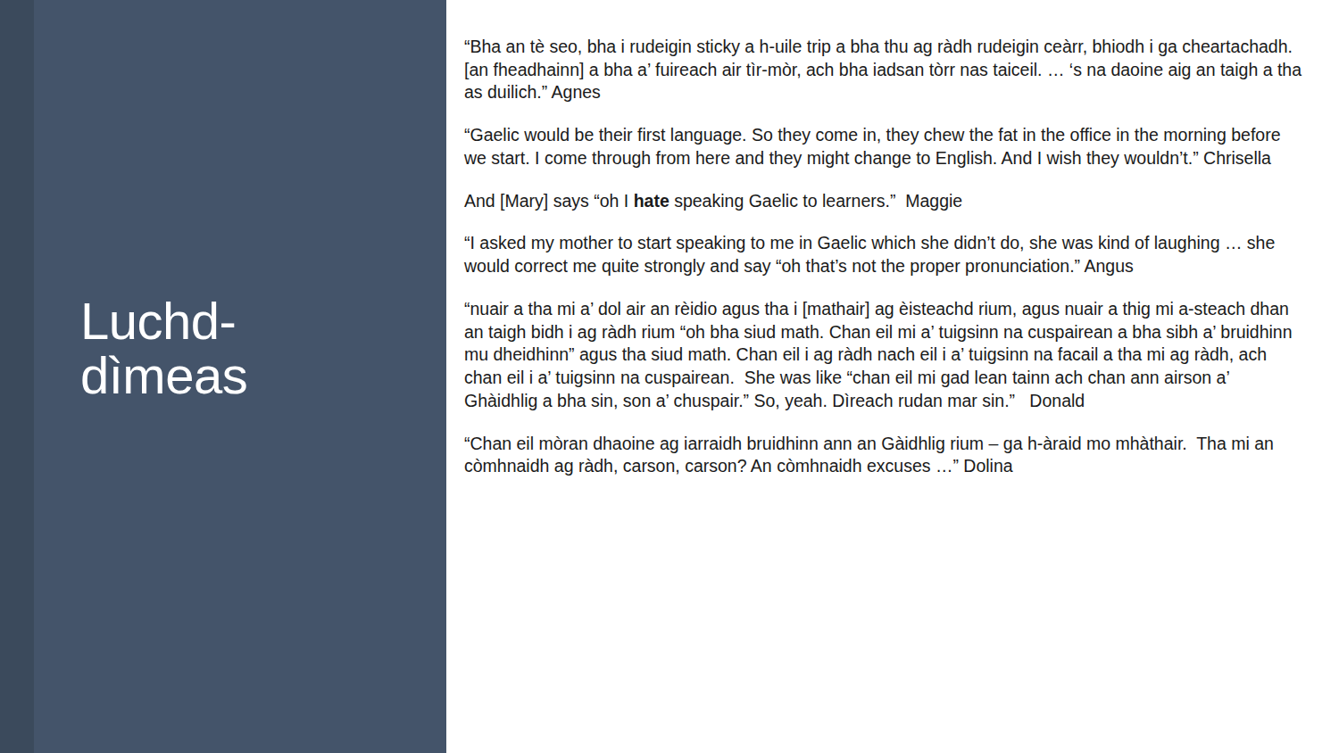Luchd-
dìmeas
“Bha an tè seo, bha i rudeigin sticky a h-uile trip a bha thu ag ràdh rudeigin ceàrr, bhiodh i ga cheartachadh. [an fheadhainn] a bha a’ fuireach air tìr-mòr, ach bha iadsan tòrr nas taiceil. … ‘s na daoine aig an taigh a tha as duilich.” Agnes
“Gaelic would be their first language. So they come in, they chew the fat in the office in the morning before we start. I come through from here and they might change to English. And I wish they wouldn’t.” Chrisella
And [Mary] says “oh I hate speaking Gaelic to learners.” Maggie
“I asked my mother to start speaking to me in Gaelic which she didn’t do, she was kind of laughing … she would correct me quite strongly and say “oh that’s not the proper pronunciation.” Angus
“nuair a tha mi a’ dol air an rèidio agus tha i [mathair] ag èisteachd rium, agus nuair a thig mi a-steach dhan an taigh bidh i ag ràdh rium “oh bha siud math. Chan eil mi a’ tuigsinn na cuspairean a bha sibh a’ bruidhinn mu dheidhinn” agus tha siud math. Chan eil i ag ràdh nach eil i a’ tuigsinn na facail a tha mi ag ràdh, ach chan eil i a’ tuigsinn na cuspairean. She was like “chan eil mi gad lean tainn ach chan ann airson a’ Ghàidhlig a bha sin, son a’ chuspair.” So, yeah. Dìreach rudan mar sin.” Donald
“Chan eil mòran dhaoine ag iarraidh bruidhinn ann an Gàidhlig rium – ga h-àraid mo mhàthair. Tha mi an còmhnaidh ag ràdh, carson, carson? An còmhnaidh excuses …” Dolina